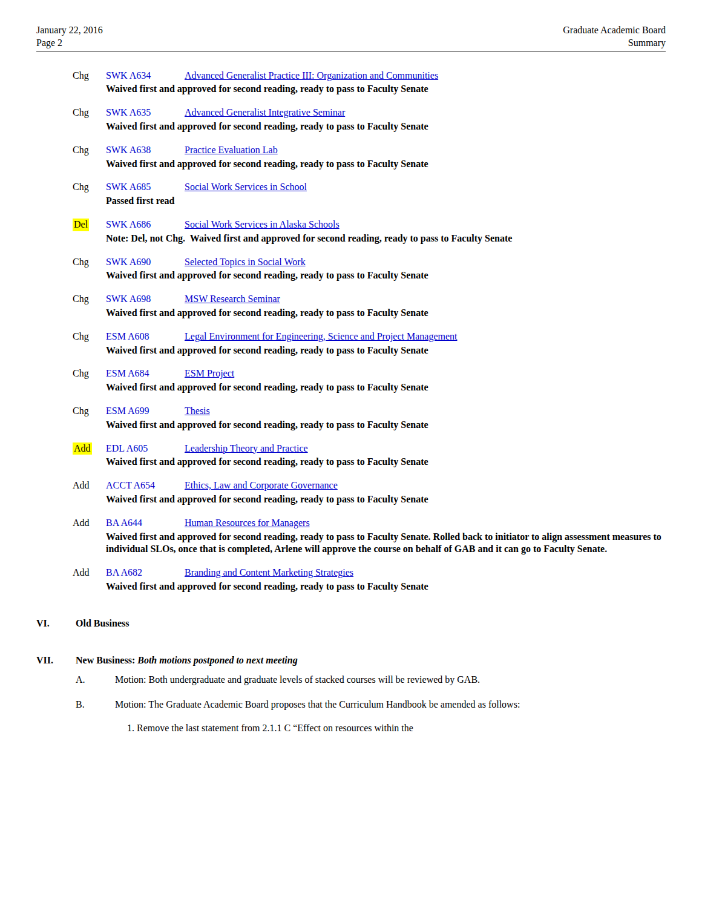January 22, 2016 Page 2
Graduate Academic Board Summary
Chg
SWK A634 Advanced Generalist Practice III: Organization and Communities
Waived first and approved for second reading, ready to pass to Faculty Senate
Chg
SWK A635 Advanced Generalist Integrative Seminar
Waived first and approved for second reading, ready to pass to Faculty Senate
Chg
SWK A638 Practice Evaluation Lab
Waived first and approved for second reading, ready to pass to Faculty Senate
Chg
SWK A685 Social Work Services in School
Passed first read
Del
SWK A686 Social Work Services in Alaska Schools
Note: Del, not Chg. Waived first and approved for second reading, ready to pass to Faculty Senate
Chg
SWK A690 Selected Topics in Social Work
Waived first and approved for second reading, ready to pass to Faculty Senate
Chg
SWK A698 MSW Research Seminar
Waived first and approved for second reading, ready to pass to Faculty Senate
Chg
ESM A608 Legal Environment for Engineering, Science and Project Management
Waived first and approved for second reading, ready to pass to Faculty Senate
Chg
ESM A684 ESM Project
Waived first and approved for second reading, ready to pass to Faculty Senate
Chg
ESM A699 Thesis
Waived first and approved for second reading, ready to pass to Faculty Senate
Add
EDL A605 Leadership Theory and Practice
Waived first and approved for second reading, ready to pass to Faculty Senate
Add
ACCT A654 Ethics, Law and Corporate Governance
Waived first and approved for second reading, ready to pass to Faculty Senate
Add
BA A644 Human Resources for Managers
Waived first and approved for second reading, ready to pass to Faculty Senate. Rolled back to initiator to align assessment measures to individual SLOs, once that is completed, Arlene will approve the course on behalf of GAB and it can go to Faculty Senate.
Add
BA A682 Branding and Content Marketing Strategies
Waived first and approved for second reading, ready to pass to Faculty Senate
VI.
Old Business
VII.
New Business: Both motions postponed to next meeting
A.
Motion: Both undergraduate and graduate levels of stacked courses will be reviewed by GAB.
B.
Motion: The Graduate Academic Board proposes that the Curriculum Handbook be amended as follows:
1. Remove the last statement from 2.1.1 C “Effect on resources within the